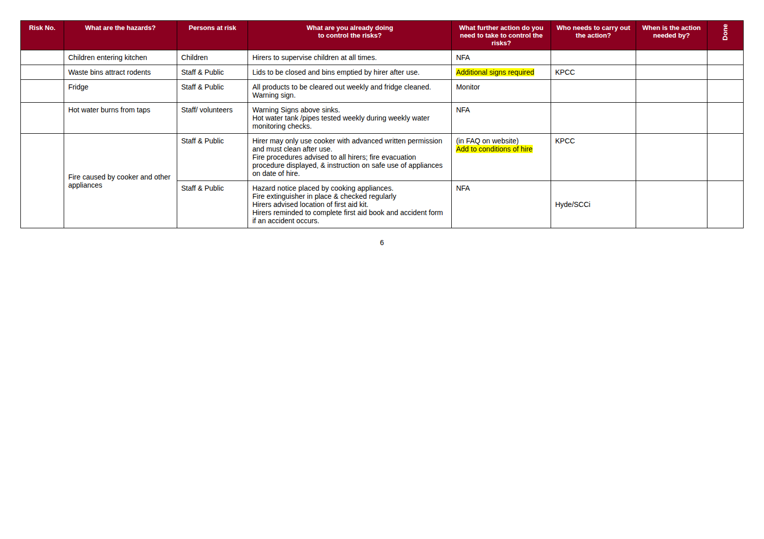| Risk No. | What are the hazards? | Persons at risk | What are you already doing to control the risks? | What further action do you need to take to control the risks? | Who needs to carry out the action? | When is the action needed by? | Done |
| --- | --- | --- | --- | --- | --- | --- | --- |
| | Children entering kitchen | Children | Hirers to supervise children at all times. | NFA | | | |
| | Waste bins attract rodents | Staff & Public | Lids to be closed and bins emptied by hirer after use. | Additional signs required | KPCC | | |
| | Fridge | Staff & Public | All products to be cleared out weekly and fridge cleaned. Warning sign. | Monitor | | | |
| | Hot water burns from taps | Staff/ volunteers | Warning Signs above sinks. Hot water tank /pipes tested weekly during weekly water monitoring checks. | NFA | | | |
| | Fire caused by cooker and other appliances | Staff & Public | Hirer may only use cooker with advanced written permission and must clean after use. Fire procedures advised to all hirers; fire evacuation procedure displayed, & instruction on safe use of appliances on date of hire. | (in FAQ on website) Add to conditions of hire | KPCC | | |
| Staff & Public | Hazard notice placed by cooking appliances. Fire extinguisher in place & checked regularly Hirers advised location of first aid kit. Hirers reminded to complete first aid book and accident form if an accident occurs. | NFA | Hyde/SCCi | | |
6